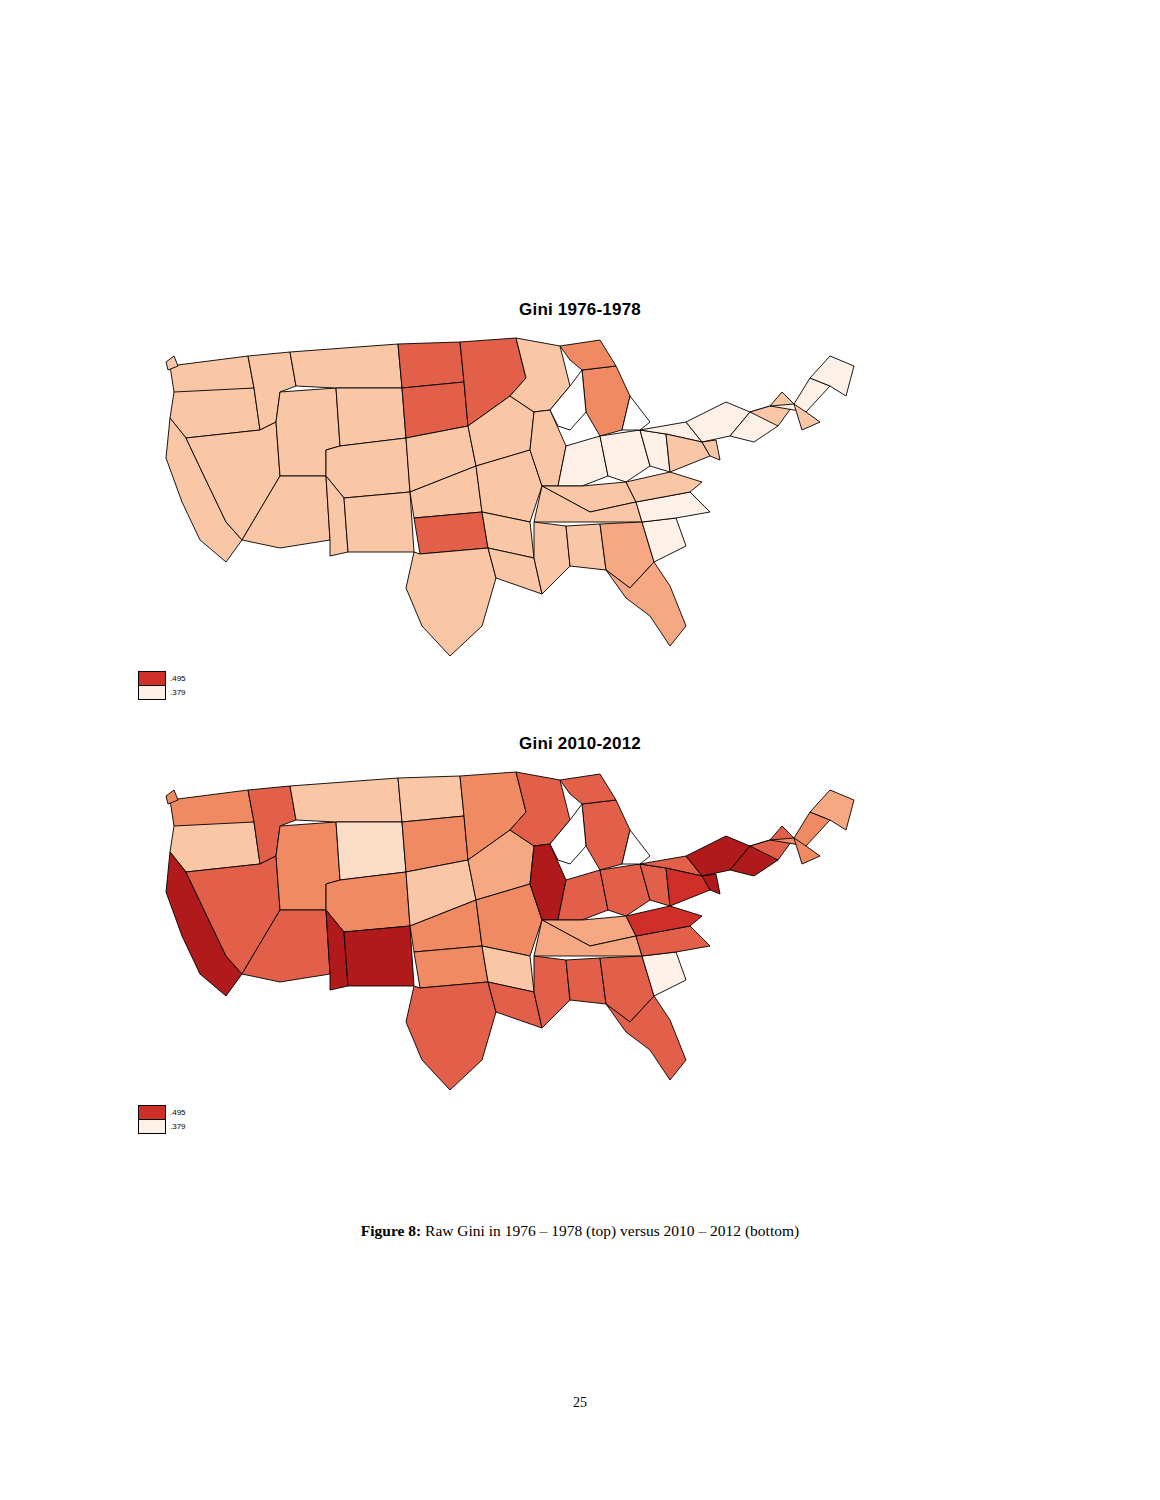Gini 1976-1978
.495
.379
Gini 2010-2012
.495
.379
Figure 8: Raw Gini in 1976 – 1978 (top) versus 2010 – 2012 (bottom)
25